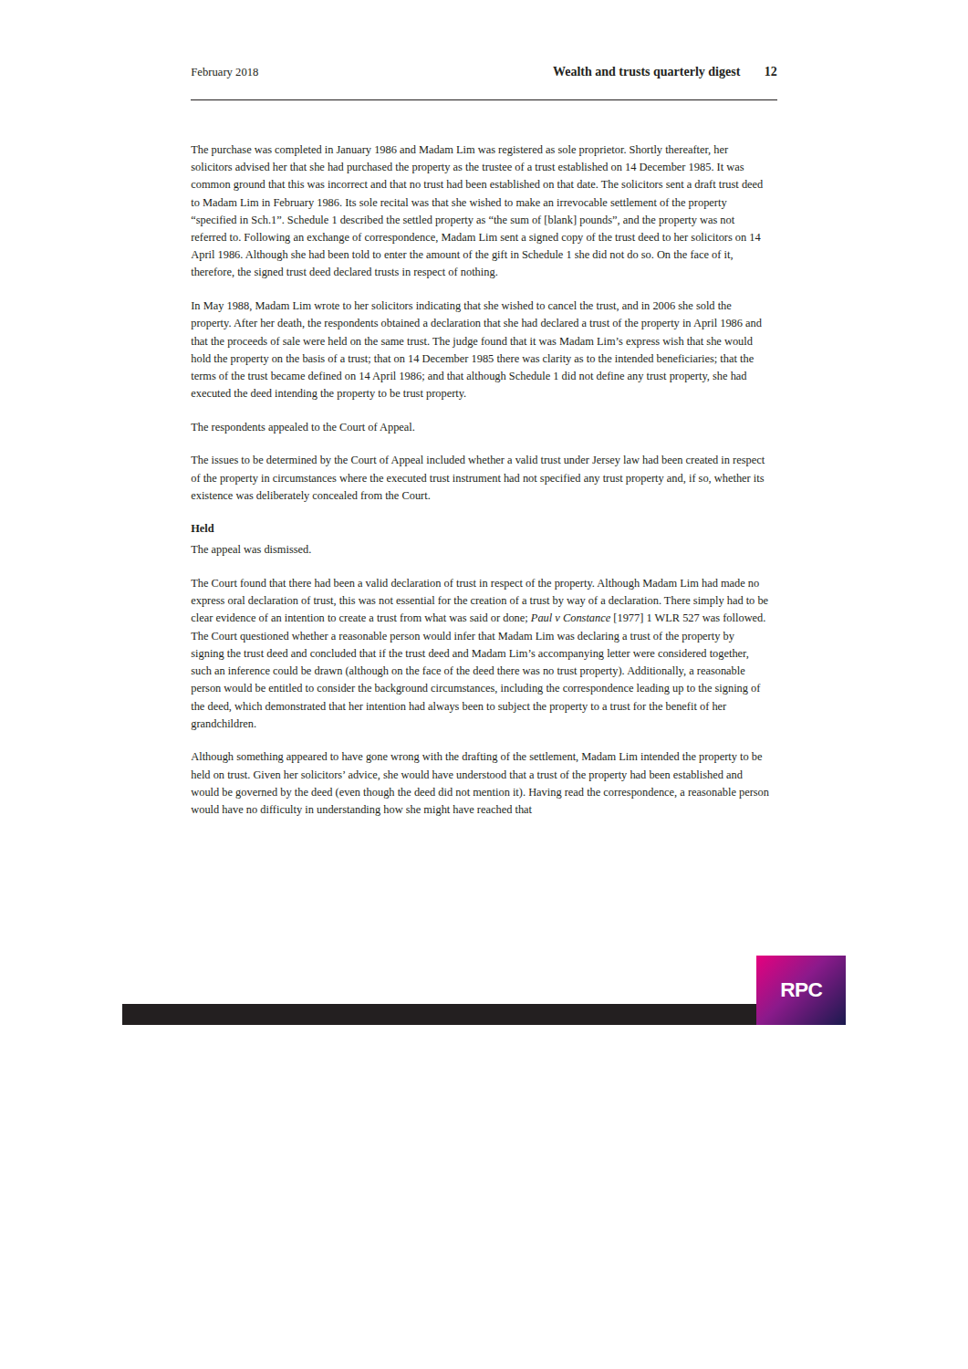February 2018
Wealth and trusts quarterly digest 12
The purchase was completed in January 1986 and Madam Lim was registered as sole proprietor. Shortly thereafter, her solicitors advised her that she had purchased the property as the trustee of a trust established on 14 December 1985. It was common ground that this was incorrect and that no trust had been established on that date. The solicitors sent a draft trust deed to Madam Lim in February 1986. Its sole recital was that she wished to make an irrevocable settlement of the property “specified in Sch.1”. Schedule 1 described the settled property as “the sum of [blank] pounds”, and the property was not referred to. Following an exchange of correspondence, Madam Lim sent a signed copy of the trust deed to her solicitors on 14 April 1986. Although she had been told to enter the amount of the gift in Schedule 1 she did not do so. On the face of it, therefore, the signed trust deed declared trusts in respect of nothing.
In May 1988, Madam Lim wrote to her solicitors indicating that she wished to cancel the trust, and in 2006 she sold the property. After her death, the respondents obtained a declaration that she had declared a trust of the property in April 1986 and that the proceeds of sale were held on the same trust. The judge found that it was Madam Lim’s express wish that she would hold the property on the basis of a trust; that on 14 December 1985 there was clarity as to the intended beneficiaries; that the terms of the trust became defined on 14 April 1986; and that although Schedule 1 did not define any trust property, she had executed the deed intending the property to be trust property.
The respondents appealed to the Court of Appeal.
The issues to be determined by the Court of Appeal included whether a valid trust under Jersey law had been created in respect of the property in circumstances where the executed trust instrument had not specified any trust property and, if so, whether its existence was deliberately concealed from the Court.
Held
The appeal was dismissed.
The Court found that there had been a valid declaration of trust in respect of the property. Although Madam Lim had made no express oral declaration of trust, this was not essential for the creation of a trust by way of a declaration. There simply had to be clear evidence of an intention to create a trust from what was said or done; Paul v Constance [1977] 1 WLR 527 was followed. The Court questioned whether a reasonable person would infer that Madam Lim was declaring a trust of the property by signing the trust deed and concluded that if the trust deed and Madam Lim’s accompanying letter were considered together, such an inference could be drawn (although on the face of the deed there was no trust property). Additionally, a reasonable person would be entitled to consider the background circumstances, including the correspondence leading up to the signing of the deed, which demonstrated that her intention had always been to subject the property to a trust for the benefit of her grandchildren.
Although something appeared to have gone wrong with the drafting of the settlement, Madam Lim intended the property to be held on trust. Given her solicitors’ advice, she would have understood that a trust of the property had been established and would be governed by the deed (even though the deed did not mention it). Having read the correspondence, a reasonable person would have no difficulty in understanding how she might have reached that
RPC